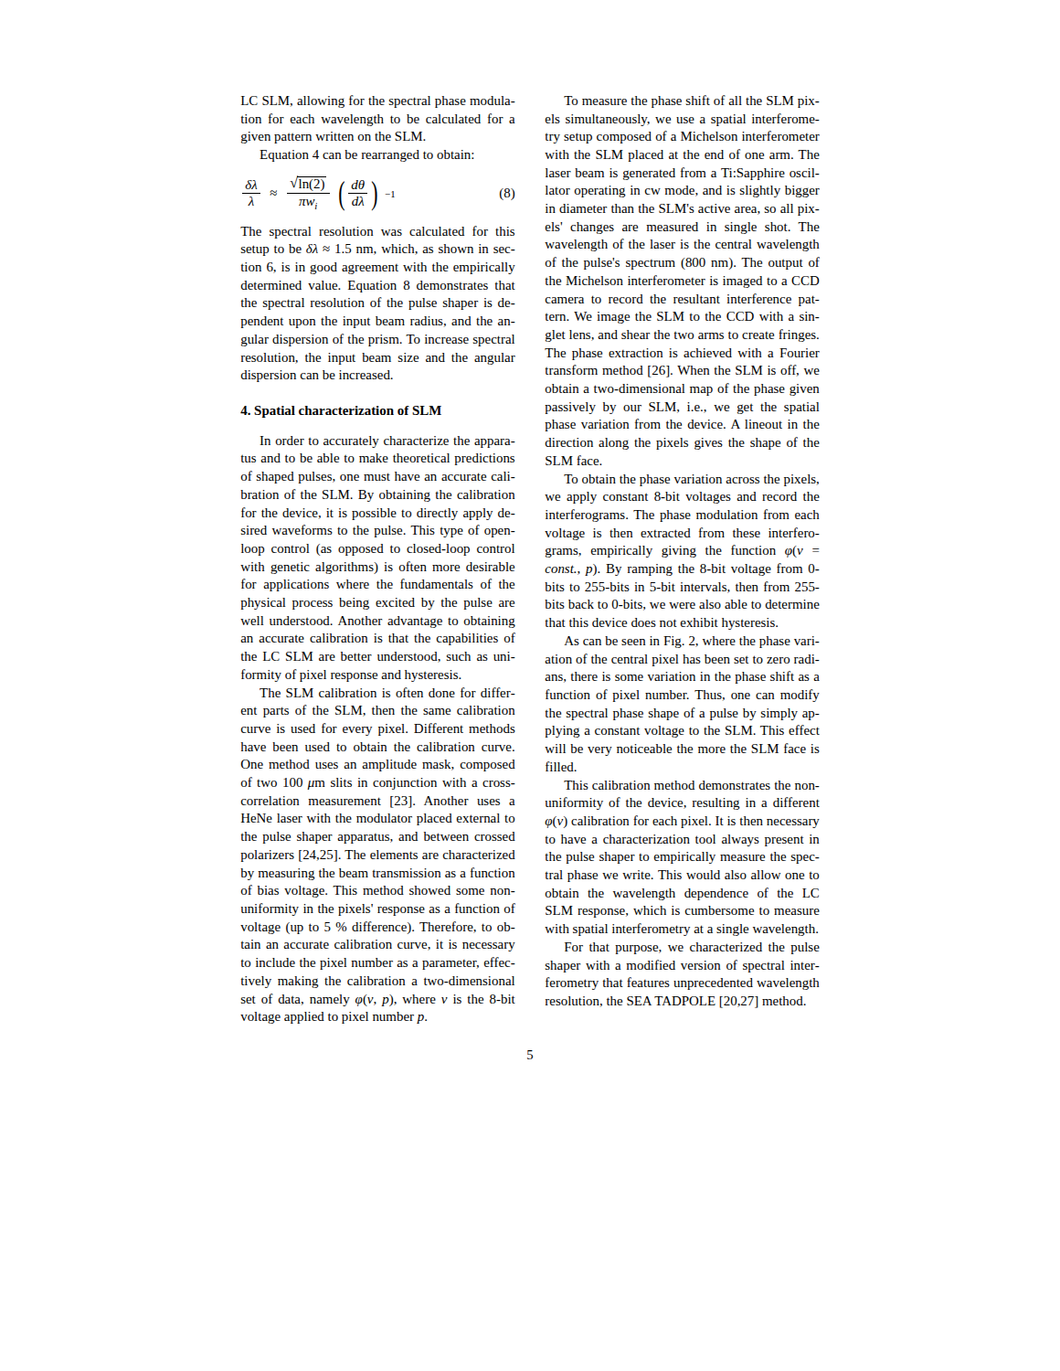LC SLM, allowing for the spectral phase modulation for each wavelength to be calculated for a given pattern written on the SLM.
Equation 4 can be rearranged to obtain:
δλ λ ≈ ln(2) πwi ( dθ dλ ) −1
(8)
The spectral resolution was calculated for this setup to be δλ ≈ 1.5 nm, which, as shown in section 6, is in good agreement with the empirically determined value. Equation 8 demonstrates that the spectral resolution of the pulse shaper is dependent upon the input beam radius, and the angular dispersion of the prism. To increase spectral resolution, the input beam size and the angular dispersion can be increased.
4. Spatial characterization of SLM
In order to accurately characterize the apparatus and to be able to make theoretical predictions of shaped pulses, one must have an accurate calibration of the SLM. By obtaining the calibration for the device, it is possible to directly apply desired waveforms to the pulse. This type of open-loop control (as opposed to closed-loop control with genetic algorithms) is often more desirable for applications where the fundamentals of the physical process being excited by the pulse are well understood. Another advantage to obtaining an accurate calibration is that the capabilities of the LC SLM are better understood, such as uniformity of pixel response and hysteresis.
The SLM calibration is often done for different parts of the SLM, then the same calibration curve is used for every pixel. Different methods have been used to obtain the calibration curve. One method uses an amplitude mask, composed of two 100 μm slits in conjunction with a cross-correlation measurement [23]. Another uses a HeNe laser with the modulator placed external to the pulse shaper apparatus, and between crossed polarizers [24,25]. The elements are characterized by measuring the beam transmission as a function of bias voltage. This method showed some non-uniformity in the pixels' response as a function of voltage (up to 5 % difference). Therefore, to obtain an accurate calibration curve, it is necessary to include the pixel number as a parameter, effectively making the calibration a two-dimensional set of data, namely φ(v, p), where v is the 8-bit voltage applied to pixel number p.
To measure the phase shift of all the SLM pixels simultaneously, we use a spatial interferometry setup composed of a Michelson interferometer with the SLM placed at the end of one arm. The laser beam is generated from a Ti:Sapphire oscillator operating in cw mode, and is slightly bigger in diameter than the SLM's active area, so all pixels' changes are measured in single shot. The wavelength of the laser is the central wavelength of the pulse's spectrum (800 nm). The output of the Michelson interferometer is imaged to a CCD camera to record the resultant interference pattern. We image the SLM to the CCD with a singlet lens, and shear the two arms to create fringes. The phase extraction is achieved with a Fourier transform method [26]. When the SLM is off, we obtain a two-dimensional map of the phase given passively by our SLM, i.e., we get the spatial phase variation from the device. A lineout in the direction along the pixels gives the shape of the SLM face.
To obtain the phase variation across the pixels, we apply constant 8-bit voltages and record the interferograms. The phase modulation from each voltage is then extracted from these interferograms, empirically giving the function φ(v = const., p). By ramping the 8-bit voltage from 0-bits to 255-bits in 5-bit intervals, then from 255-bits back to 0-bits, we were also able to determine that this device does not exhibit hysteresis.
As can be seen in Fig. 2, where the phase variation of the central pixel has been set to zero radians, there is some variation in the phase shift as a function of pixel number. Thus, one can modify the spectral phase shape of a pulse by simply applying a constant voltage to the SLM. This effect will be very noticeable the more the SLM face is filled.
This calibration method demonstrates the non-uniformity of the device, resulting in a different φ(v) calibration for each pixel. It is then necessary to have a characterization tool always present in the pulse shaper to empirically measure the spectral phase we write. This would also allow one to obtain the wavelength dependence of the LC SLM response, which is cumbersome to measure with spatial interferometry at a single wavelength.
For that purpose, we characterized the pulse shaper with a modified version of spectral interferometry that features unprecedented wavelength resolution, the SEA TADPOLE [20,27] method.
5